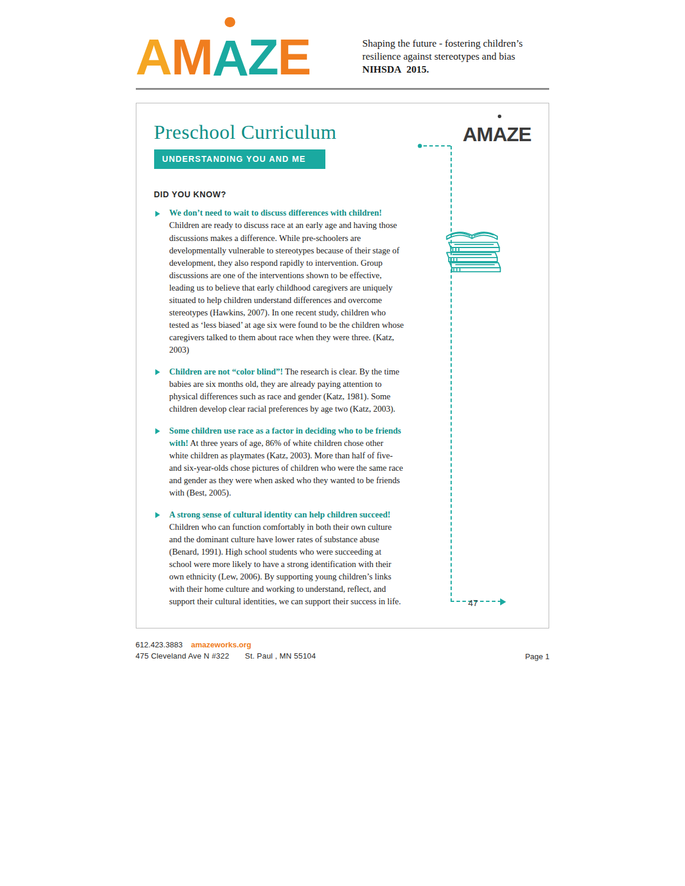AMAZE
Shaping the future - fostering children’s resilience against stereotypes and bias
NIHSDA 2015.
Preschool Curriculum
UNDERSTANDING YOU AND ME
DID YOU KNOW?
We don’t need to wait to discuss differences with children! Children are ready to discuss race at an early age and having those discussions makes a difference. While pre-schoolers are developmentally vulnerable to stereotypes because of their stage of development, they also respond rapidly to intervention. Group discussions are one of the interventions shown to be effective, leading us to believe that early childhood caregivers are uniquely situated to help children understand differences and overcome stereotypes (Hawkins, 2007). In one recent study, children who tested as ‘less biased’ at age six were found to be the children whose caregivers talked to them about race when they were three. (Katz, 2003)
Children are not “color blind”! The research is clear. By the time babies are six months old, they are already paying attention to physical differences such as race and gender (Katz, 1981). Some children develop clear racial preferences by age two (Katz, 2003).
Some children use race as a factor in deciding who to be friends with! At three years of age, 86% of white children chose other white children as playmates (Katz, 2003). More than half of five- and six-year-olds chose pictures of children who were the same race and gender as they were when asked who they wanted to be friends with (Best, 2005).
A strong sense of cultural identity can help children succeed! Children who can function comfortably in both their own culture and the dominant culture have lower rates of substance abuse (Benard, 1991). High school students who were succeeding at school were more likely to have a strong identification with their own ethnicity (Lew, 2006). By supporting young children’s links with their home culture and working to understand, reflect, and support their cultural identities, we can support their success in life.
AMAZE
47
612.423.3883 amazeworks.org
475 Cleveland Ave N #322 St. Paul , MN 55104
Page 1